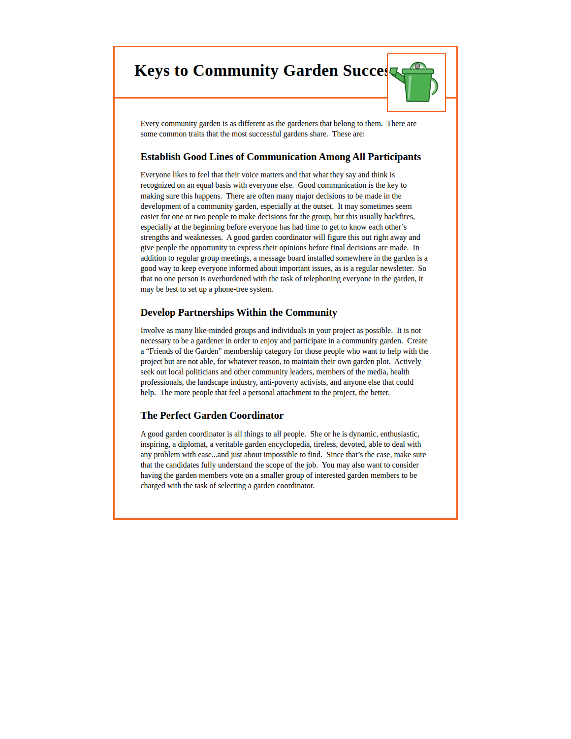Keys to Community Garden Success
Every community garden is as different as the gardeners that belong to them. There are some common traits that the most successful gardens share. These are:
Establish Good Lines of Communication Among All Participants
Everyone likes to feel that their voice matters and that what they say and think is recognized on an equal basis with everyone else. Good communication is the key to making sure this happens. There are often many major decisions to be made in the development of a community garden, especially at the outset. It may sometimes seem easier for one or two people to make decisions for the group, but this usually backfires, especially at the beginning before everyone has had time to get to know each other’s strengths and weaknesses. A good garden coordinator will figure this out right away and give people the opportunity to express their opinions before final decisions are made. In addition to regular group meetings, a message board installed somewhere in the garden is a good way to keep everyone informed about important issues, as is a regular newsletter. So that no one person is overburdened with the task of telephoning everyone in the garden, it may be best to set up a phone-tree system.
Develop Partnerships Within the Community
Involve as many like-minded groups and individuals in your project as possible. It is not necessary to be a gardener in order to enjoy and participate in a community garden. Create a “Friends of the Garden” membership category for those people who want to help with the project but are not able, for whatever reason, to maintain their own garden plot. Actively seek out local politicians and other community leaders, members of the media, health professionals, the landscape industry, anti-poverty activists, and anyone else that could help. The more people that feel a personal attachment to the project, the better.
The Perfect Garden Coordinator
A good garden coordinator is all things to all people. She or he is dynamic, enthusiastic, inspiring, a diplomat, a veritable garden encyclopedia, tireless, devoted, able to deal with any problem with ease...and just about impossible to find. Since that’s the case, make sure that the candidates fully understand the scope of the job. You may also want to consider having the garden members vote on a smaller group of interested garden members to be charged with the task of selecting a garden coordinator.